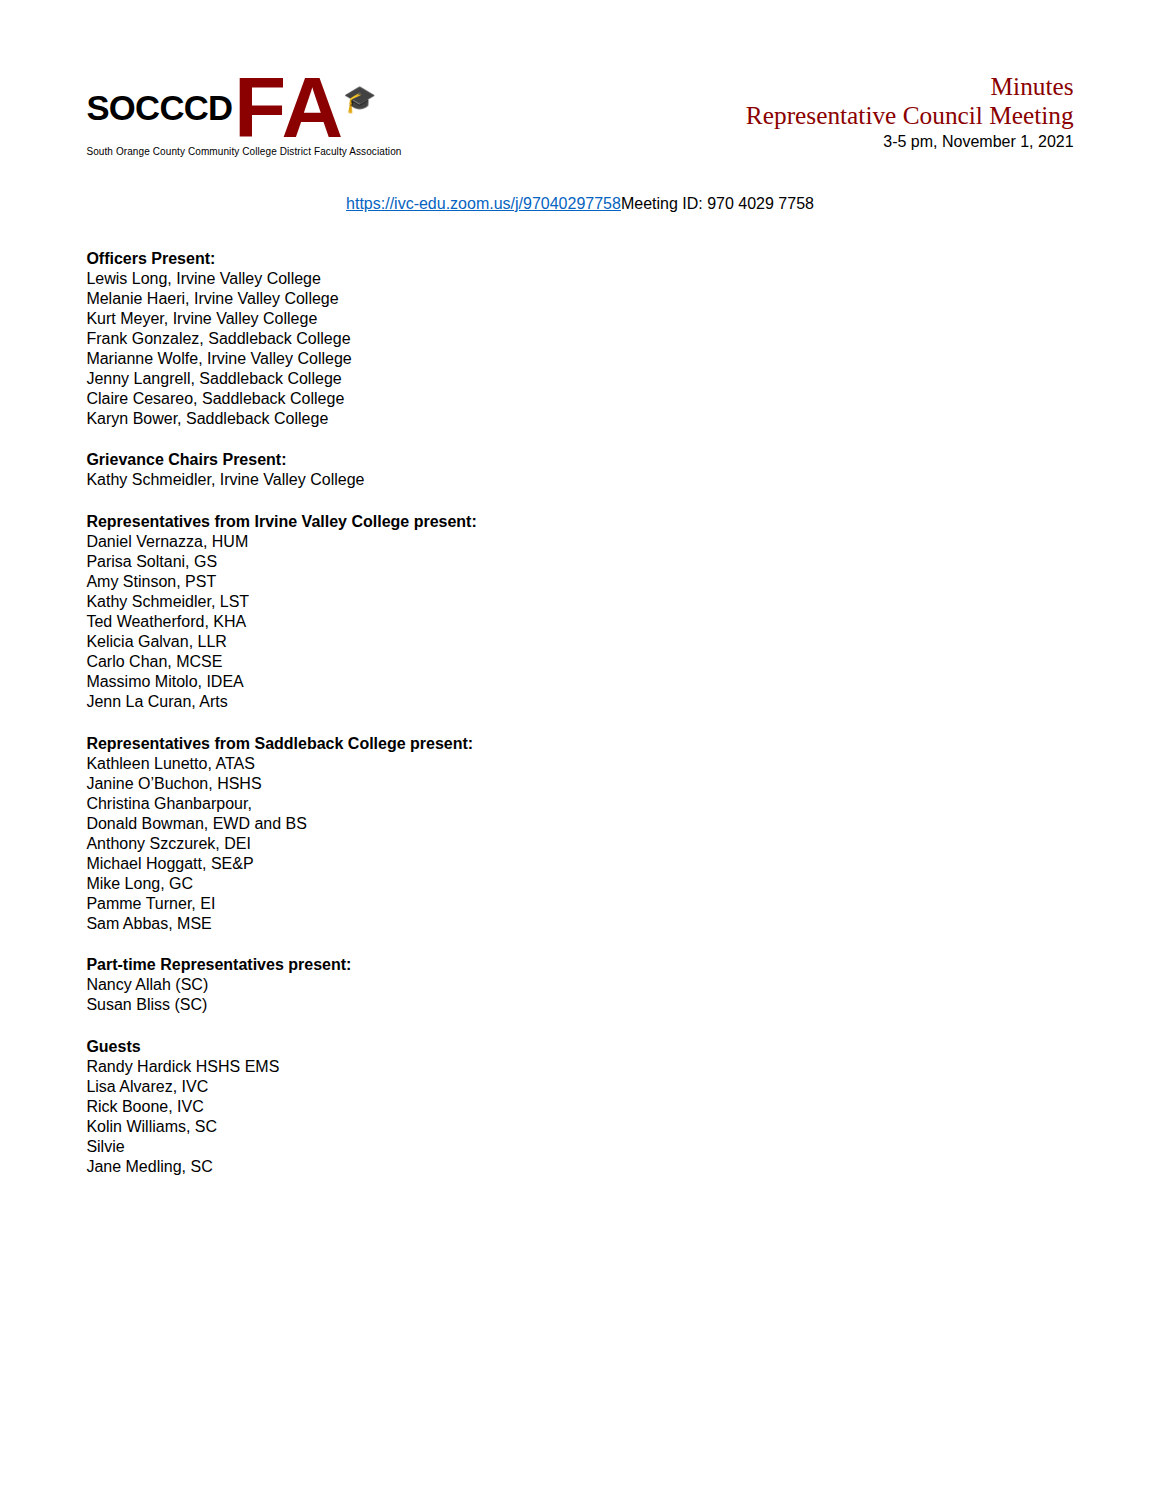SOCCCD
FA🎓
South Orange County Community College District Faculty Association
Minutes
Representative Council Meeting
3-5 pm, November 1, 2021
https://ivc-edu.zoom.us/j/97040297758 Meeting ID: 970 4029 7758
Officers Present:
Lewis Long, Irvine Valley College
Melanie Haeri, Irvine Valley College
Kurt Meyer, Irvine Valley College
Frank Gonzalez, Saddleback College
Marianne Wolfe, Irvine Valley College
Jenny Langrell, Saddleback College
Claire Cesareo, Saddleback College
Karyn Bower, Saddleback College
Grievance Chairs Present:
Kathy Schmeidler, Irvine Valley College
Representatives from Irvine Valley College present:
Daniel Vernazza, HUM
Parisa Soltani, GS
Amy Stinson, PST
Kathy Schmeidler, LST
Ted Weatherford, KHA
Kelicia Galvan, LLR
Carlo Chan, MCSE
Massimo Mitolo, IDEA
Jenn La Curan, Arts
Representatives from Saddleback College present:
Kathleen Lunetto, ATAS
Janine O’Buchon, HSHS
Christina Ghanbarpour,
Donald Bowman, EWD and BS
Anthony Szczurek, DEI
Michael Hoggatt, SE&P
Mike Long, GC
Pamme Turner, EI
Sam Abbas, MSE
Part-time Representatives present:
Nancy Allah (SC)
Susan Bliss (SC)
Guests
Randy Hardick HSHS EMS
Lisa Alvarez, IVC
Rick Boone, IVC
Kolin Williams, SC
Silvie
Jane Medling, SC